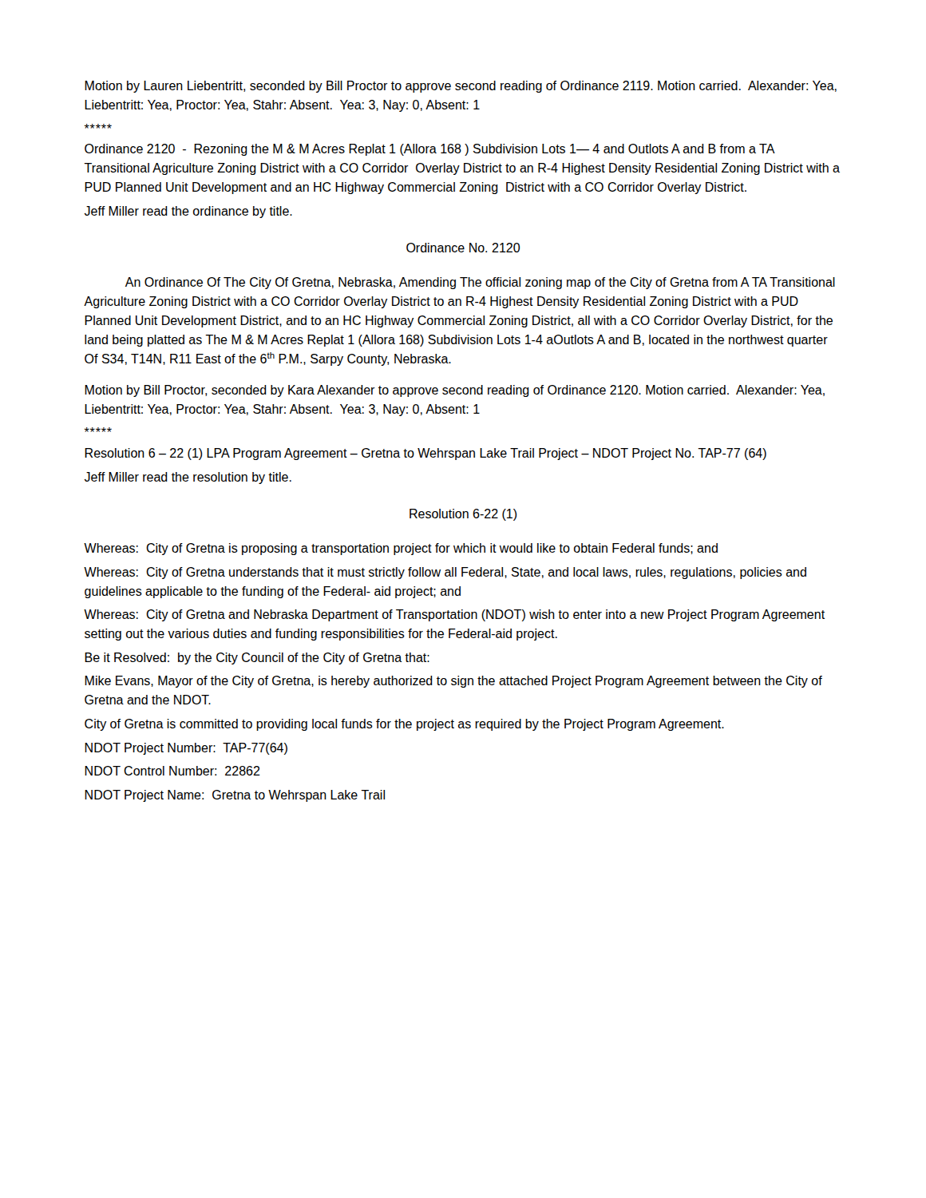Motion by Lauren Liebentritt, seconded by Bill Proctor to approve second reading of Ordinance 2119. Motion carried. Alexander: Yea, Liebentritt: Yea, Proctor: Yea, Stahr: Absent. Yea: 3, Nay: 0, Absent: 1
*****
Ordinance 2120 - Rezoning the M & M Acres Replat 1 (Allora 168 ) Subdivision Lots 1— 4 and Outlots A and B from a TA Transitional Agriculture Zoning District with a CO Corridor Overlay District to an R-4 Highest Density Residential Zoning District with a PUD Planned Unit Development and an HC Highway Commercial Zoning District with a CO Corridor Overlay District.
Jeff Miller read the ordinance by title.
Ordinance No. 2120
An Ordinance Of The City Of Gretna, Nebraska, Amending The official zoning map of the City of Gretna from A TA Transitional Agriculture Zoning District with a CO Corridor Overlay District to an R-4 Highest Density Residential Zoning District with a PUD Planned Unit Development District, and to an HC Highway Commercial Zoning District, all with a CO Corridor Overlay District, for the land being platted as The M & M Acres Replat 1 (Allora 168) Subdivision Lots 1-4 aOutlots A and B, located in the northwest quarter Of S34, T14N, R11 East of the 6th P.M., Sarpy County, Nebraska.
Motion by Bill Proctor, seconded by Kara Alexander to approve second reading of Ordinance 2120. Motion carried. Alexander: Yea, Liebentritt: Yea, Proctor: Yea, Stahr: Absent. Yea: 3, Nay: 0, Absent: 1
*****
Resolution 6 – 22 (1) LPA Program Agreement – Gretna to Wehrspan Lake Trail Project – NDOT Project No. TAP-77 (64)
Jeff Miller read the resolution by title.
Resolution 6-22 (1)
Whereas: City of Gretna is proposing a transportation project for which it would like to obtain Federal funds; and
Whereas: City of Gretna understands that it must strictly follow all Federal, State, and local laws, rules, regulations, policies and guidelines applicable to the funding of the Federal- aid project; and
Whereas: City of Gretna and Nebraska Department of Transportation (NDOT) wish to enter into a new Project Program Agreement setting out the various duties and funding responsibilities for the Federal-aid project.
Be it Resolved: by the City Council of the City of Gretna that:
Mike Evans, Mayor of the City of Gretna, is hereby authorized to sign the attached Project Program Agreement between the City of Gretna and the NDOT.
City of Gretna is committed to providing local funds for the project as required by the Project Program Agreement.
NDOT Project Number: TAP-77(64)
NDOT Control Number: 22862
NDOT Project Name: Gretna to Wehrspan Lake Trail